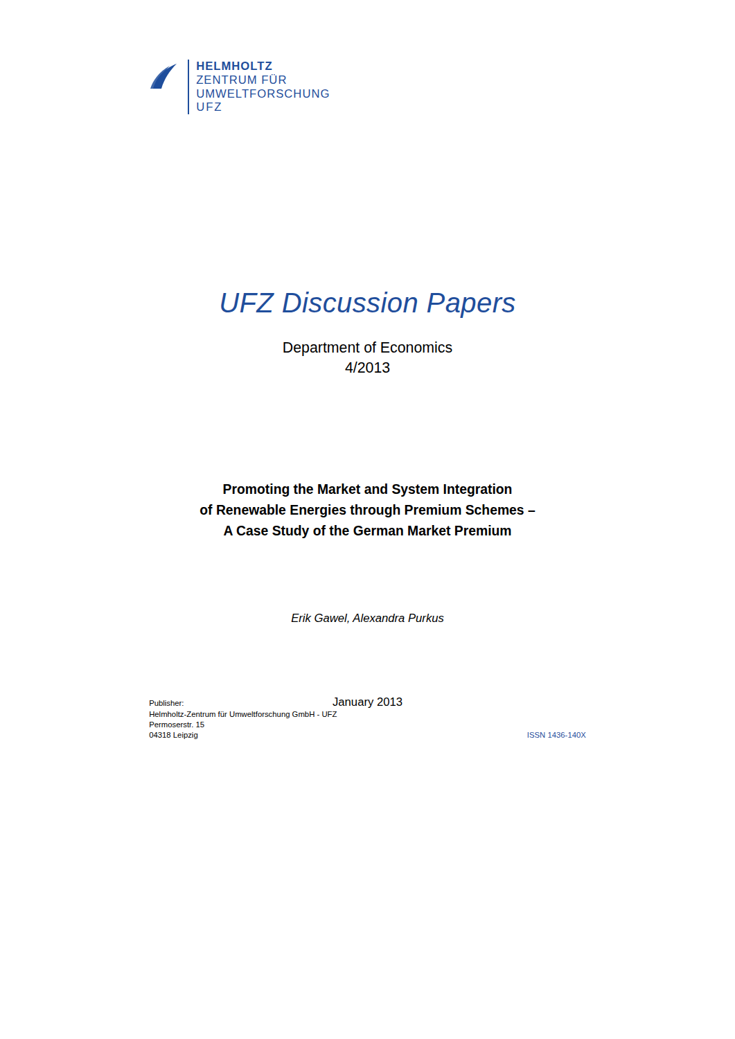HELMHOLTZ
ZENTRUM FÜR
UMWELTFORSCHUNG
UFZ
UFZ Discussion Papers
Department of Economics
4/2013
Promoting the Market and System Integration
of Renewable Energies through Premium Schemes –
A Case Study of the German Market Premium
Erik Gawel, Alexandra Purkus
January 2013
Publisher:
Helmholtz-Zentrum für Umweltforschung GmbH - UFZ
Permoserstr. 15
04318 Leipzig
ISSN 1436-140X